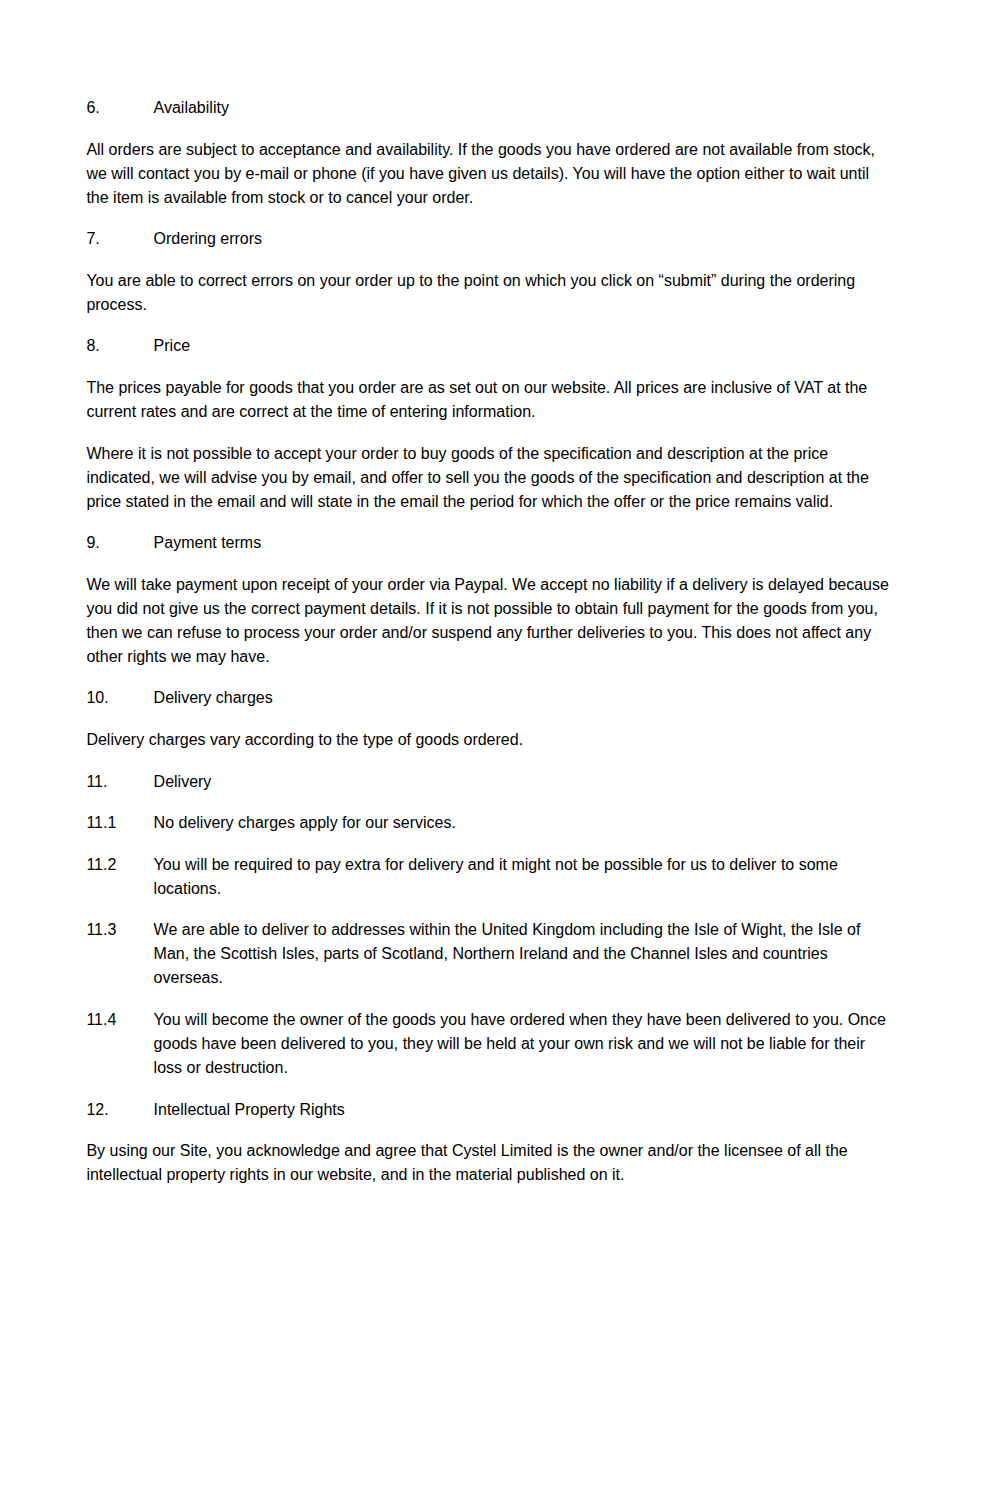6. Availability
All orders are subject to acceptance and availability. If the goods you have ordered are not available from stock, we will contact you by e-mail or phone (if you have given us details). You will have the option either to wait until the item is available from stock or to cancel your order.
7. Ordering errors
You are able to correct errors on your order up to the point on which you click on “submit” during the ordering process.
8. Price
The prices payable for goods that you order are as set out on our website. All prices are inclusive of VAT at the current rates and are correct at the time of entering information.
Where it is not possible to accept your order to buy goods of the specification and description at the price indicated, we will advise you by email, and offer to sell you the goods of the specification and description at the price stated in the email and will state in the email the period for which the offer or the price remains valid.
9. Payment terms
We will take payment upon receipt of your order via Paypal. We accept no liability if a delivery is delayed because you did not give us the correct payment details. If it is not possible to obtain full payment for the goods from you, then we can refuse to process your order and/or suspend any further deliveries to you. This does not affect any other rights we may have.
10. Delivery charges
Delivery charges vary according to the type of goods ordered.
11. Delivery
11.1 No delivery charges apply for our services.
11.2 You will be required to pay extra for delivery and it might not be possible for us to deliver to some locations.
11.3 We are able to deliver to addresses within the United Kingdom including the Isle of Wight, the Isle of Man, the Scottish Isles, parts of Scotland, Northern Ireland and the Channel Isles and countries overseas.
11.4 You will become the owner of the goods you have ordered when they have been delivered to you. Once goods have been delivered to you, they will be held at your own risk and we will not be liable for their loss or destruction.
12. Intellectual Property Rights
By using our Site, you acknowledge and agree that Cystel Limited is the owner and/or the licensee of all the intellectual property rights in our website, and in the material published on it.